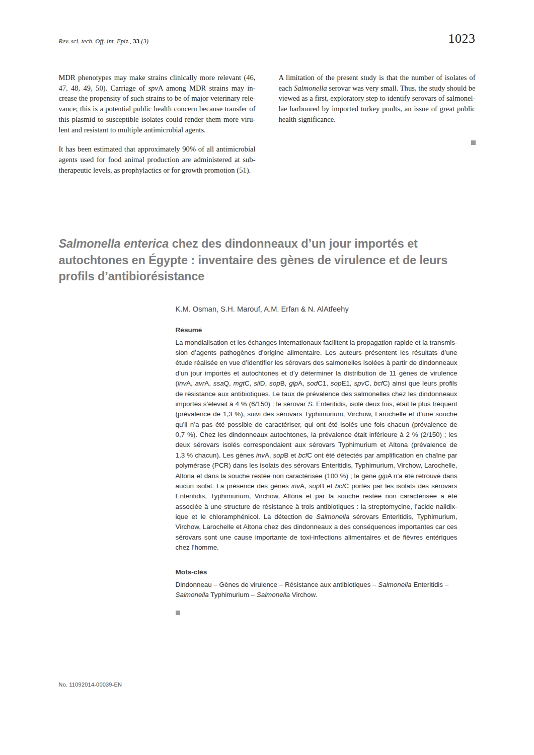Rev. sci. tech. Off. int. Epiz., 33 (3)
1023
MDR phenotypes may make strains clinically more relevant (46, 47, 48, 49, 50). Carriage of spv A among MDR strains may increase the propensity of such strains to be of major veterinary relevance; this is a potential public health concern because transfer of this plasmid to susceptible isolates could render them more virulent and resistant to multiple antimicrobial agents.
It has been estimated that approximately 90% of all antimicrobial agents used for food animal production are administered at sub-therapeutic levels, as prophylactics or for growth promotion (51).
A limitation of the present study is that the number of isolates of each Salmonella serovar was very small. Thus, the study should be viewed as a first, exploratory step to identify serovars of salmonellae harboured by imported turkey poults, an issue of great public health significance.
Salmonella enterica chez des dindonneaux d’un jour importés et autochtones en Égypte : inventaire des gènes de virulence et de leurs profils d’antibiorésistance
K.M. Osman, S.H. Marouf, A.M. Erfan & N. AlAtfeehy
Résumé
La mondialisation et les échanges internationaux facilitent la propagation rapide et la transmission d’agents pathogènes d’origine alimentaire. Les auteurs présentent les résultats d’une étude réalisée en vue d’identifier les sérovars des salmonelles isolées à partir de dindonneaux d’un jour importés et autochtones et d’y déterminer la distribution de 11 gènes de virulence (inv A, avr A, ssa Q, mgt C, sii D, sop B, gip A, sod C1, sop E1, spv C, bcf C) ainsi que leurs profils de résistance aux antibiotiques. Le taux de prévalence des salmonelles chez les dindonneaux importés s’élevait à 4 % (6/150) : le sérovar S. Enteritidis, isolé deux fois, était le plus fréquent (prévalence de 1,3 %), suivi des sérovars Typhimurium, Virchow, Larochelle et d’une souche qu’il n’a pas été possible de caractériser, qui ont été isolés une fois chacun (prévalence de 0,7 %). Chez les dindonneaux autochtones, la prévalence était inférieure à 2 % (2/150) ; les deux sérovars isolés correspondaient aux sérovars Typhimurium et Altona (prévalence de 1,3 % chacun). Les gènes inv A, sop B et bcf C ont été détectés par amplification en chaîne par polymérase (PCR) dans les isolats des sérovars Enteritidis, Typhimurium, Virchow, Larochelle, Altona et dans la souche restée non caractérisée (100 %) ; le gène gip A n’a été retrouvé dans aucun isolat. La présence des gènes inv A, sop B et bcf C portés par les isolats des sérovars Enteritidis, Typhimurium, Virchow, Altona et par la souche restée non caractérisée a été associée à une structure de résistance à trois antibiotiques : la streptomycine, l’acide nalidixique et le chloramphénicol. La détection de Salmonella sérovars Enteritidis, Typhimurium, Virchow, Larochelle et Altona chez des dindonneaux a des conséquences importantes car ces sérovars sont une cause importante de toxi-infections alimentaires et de fièvres entériques chez l’homme.
Mots-clés
Dindonneau – Gènes de virulence – Résistance aux antibiotiques – Salmonella Enteritidis – Salmonella Typhimurium – Salmonella Virchow.
No. 11092014-00039-EN